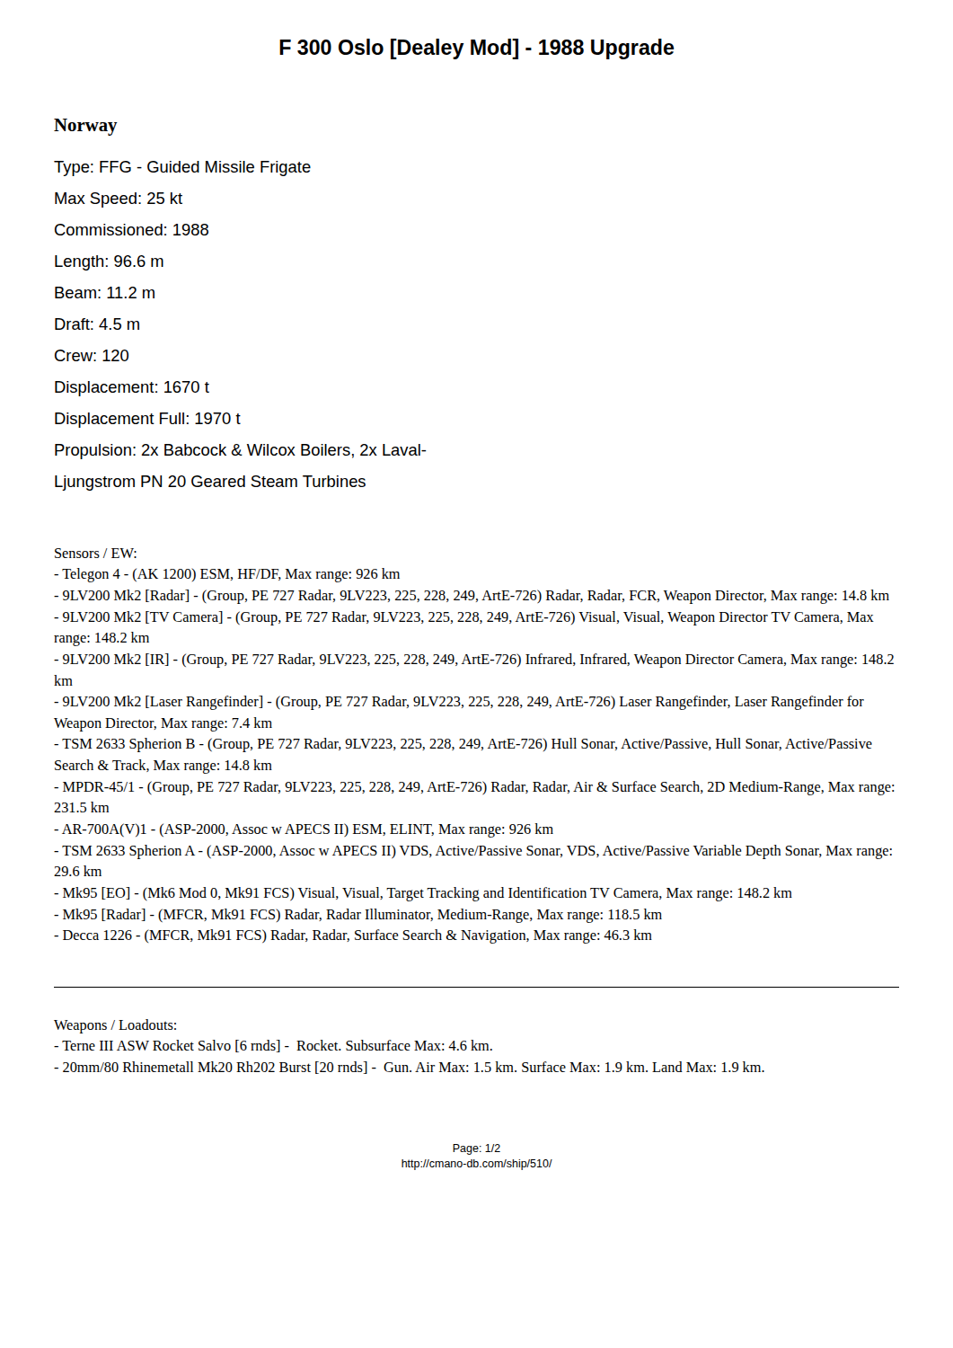F 300 Oslo [Dealey Mod] - 1988 Upgrade
Norway
Type: FFG - Guided Missile Frigate
Max Speed: 25 kt
Commissioned: 1988
Length: 96.6 m
Beam: 11.2 m
Draft: 4.5 m
Crew: 120
Displacement: 1670 t
Displacement Full: 1970 t
Propulsion: 2x Babcock & Wilcox Boilers, 2x Laval-Ljungstrom PN 20 Geared Steam Turbines
Sensors / EW:
Telegon 4 - (AK 1200) ESM, HF/DF, Max range: 926 km
9LV200 Mk2 [Radar] - (Group, PE 727 Radar, 9LV223, 225, 228, 249, ArtE-726) Radar, Radar, FCR, Weapon Director, Max range: 14.8 km
9LV200 Mk2 [TV Camera] - (Group, PE 727 Radar, 9LV223, 225, 228, 249, ArtE-726) Visual, Visual, Weapon Director TV Camera, Max range: 148.2 km
9LV200 Mk2 [IR] - (Group, PE 727 Radar, 9LV223, 225, 228, 249, ArtE-726) Infrared, Infrared, Weapon Director Camera, Max range: 148.2 km
9LV200 Mk2 [Laser Rangefinder] - (Group, PE 727 Radar, 9LV223, 225, 228, 249, ArtE-726) Laser Rangefinder, Laser Rangefinder for Weapon Director, Max range: 7.4 km
TSM 2633 Spherion B - (Group, PE 727 Radar, 9LV223, 225, 228, 249, ArtE-726) Hull Sonar, Active/Passive, Hull Sonar, Active/Passive Search & Track, Max range: 14.8 km
MPDR-45/1 - (Group, PE 727 Radar, 9LV223, 225, 228, 249, ArtE-726) Radar, Radar, Air & Surface Search, 2D Medium-Range, Max range: 231.5 km
AR-700A(V)1 - (ASP-2000, Assoc w APECS II) ESM, ELINT, Max range: 926 km
TSM 2633 Spherion A - (ASP-2000, Assoc w APECS II) VDS, Active/Passive Sonar, VDS, Active/Passive Variable Depth Sonar, Max range: 29.6 km
Mk95 [EO] - (Mk6 Mod 0, Mk91 FCS) Visual, Visual, Target Tracking and Identification TV Camera, Max range: 148.2 km
Mk95 [Radar] - (MFCR, Mk91 FCS) Radar, Radar Illuminator, Medium-Range, Max range: 118.5 km
Decca 1226 - (MFCR, Mk91 FCS) Radar, Radar, Surface Search & Navigation, Max range: 46.3 km
Weapons / Loadouts:
Terne III ASW Rocket Salvo [6 rnds] - Rocket. Subsurface Max: 4.6 km.
20mm/80 Rhinemetall Mk20 Rh202 Burst [20 rnds] - Gun. Air Max: 1.5 km. Surface Max: 1.9 km. Land Max: 1.9 km.
Page: 1/2
http://cmano-db.com/ship/510/